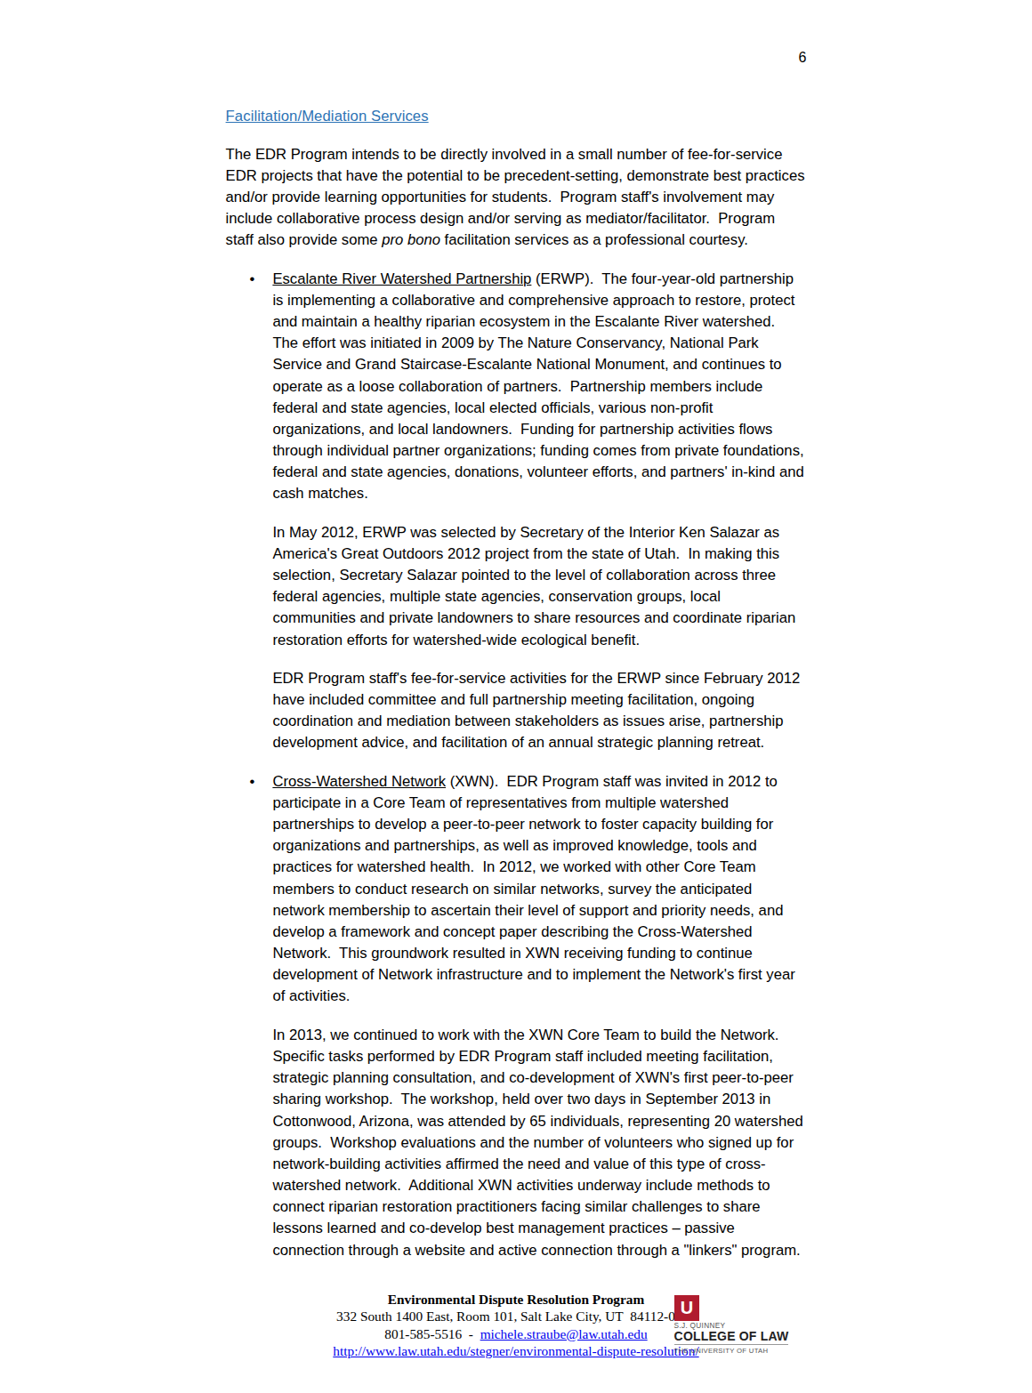6
Facilitation/Mediation Services
The EDR Program intends to be directly involved in a small number of fee-for-service EDR projects that have the potential to be precedent-setting, demonstrate best practices and/or provide learning opportunities for students. Program staff's involvement may include collaborative process design and/or serving as mediator/facilitator. Program staff also provide some pro bono facilitation services as a professional courtesy.
Escalante River Watershed Partnership (ERWP). The four-year-old partnership is implementing a collaborative and comprehensive approach to restore, protect and maintain a healthy riparian ecosystem in the Escalante River watershed. The effort was initiated in 2009 by The Nature Conservancy, National Park Service and Grand Staircase-Escalante National Monument, and continues to operate as a loose collaboration of partners. Partnership members include federal and state agencies, local elected officials, various non-profit organizations, and local landowners. Funding for partnership activities flows through individual partner organizations; funding comes from private foundations, federal and state agencies, donations, volunteer efforts, and partners' in-kind and cash matches.
In May 2012, ERWP was selected by Secretary of the Interior Ken Salazar as America's Great Outdoors 2012 project from the state of Utah. In making this selection, Secretary Salazar pointed to the level of collaboration across three federal agencies, multiple state agencies, conservation groups, local communities and private landowners to share resources and coordinate riparian restoration efforts for watershed-wide ecological benefit.
EDR Program staff's fee-for-service activities for the ERWP since February 2012 have included committee and full partnership meeting facilitation, ongoing coordination and mediation between stakeholders as issues arise, partnership development advice, and facilitation of an annual strategic planning retreat.
Cross-Watershed Network (XWN). EDR Program staff was invited in 2012 to participate in a Core Team of representatives from multiple watershed partnerships to develop a peer-to-peer network to foster capacity building for organizations and partnerships, as well as improved knowledge, tools and practices for watershed health. In 2012, we worked with other Core Team members to conduct research on similar networks, survey the anticipated network membership to ascertain their level of support and priority needs, and develop a framework and concept paper describing the Cross-Watershed Network. This groundwork resulted in XWN receiving funding to continue development of Network infrastructure and to implement the Network's first year of activities.
In 2013, we continued to work with the XWN Core Team to build the Network. Specific tasks performed by EDR Program staff included meeting facilitation, strategic planning consultation, and co-development of XWN's first peer-to-peer sharing workshop. The workshop, held over two days in September 2013 in Cottonwood, Arizona, was attended by 65 individuals, representing 20 watershed groups. Workshop evaluations and the number of volunteers who signed up for network-building activities affirmed the need and value of this type of cross-watershed network. Additional XWN activities underway include methods to connect riparian restoration practitioners facing similar challenges to share lessons learned and co-develop best management practices – passive connection through a website and active connection through a "linkers" program.
Environmental Dispute Resolution Program
332 South 1400 East, Room 101, Salt Lake City, UT 84112-0730
801-585-5516 - michele.straube@law.utah.edu
http://www.law.utah.edu/stegner/environmental-dispute-resolution/
U S.J. QUINNEY
COLLEGE OF LAW
THE UNIVERSITY OF UTAH